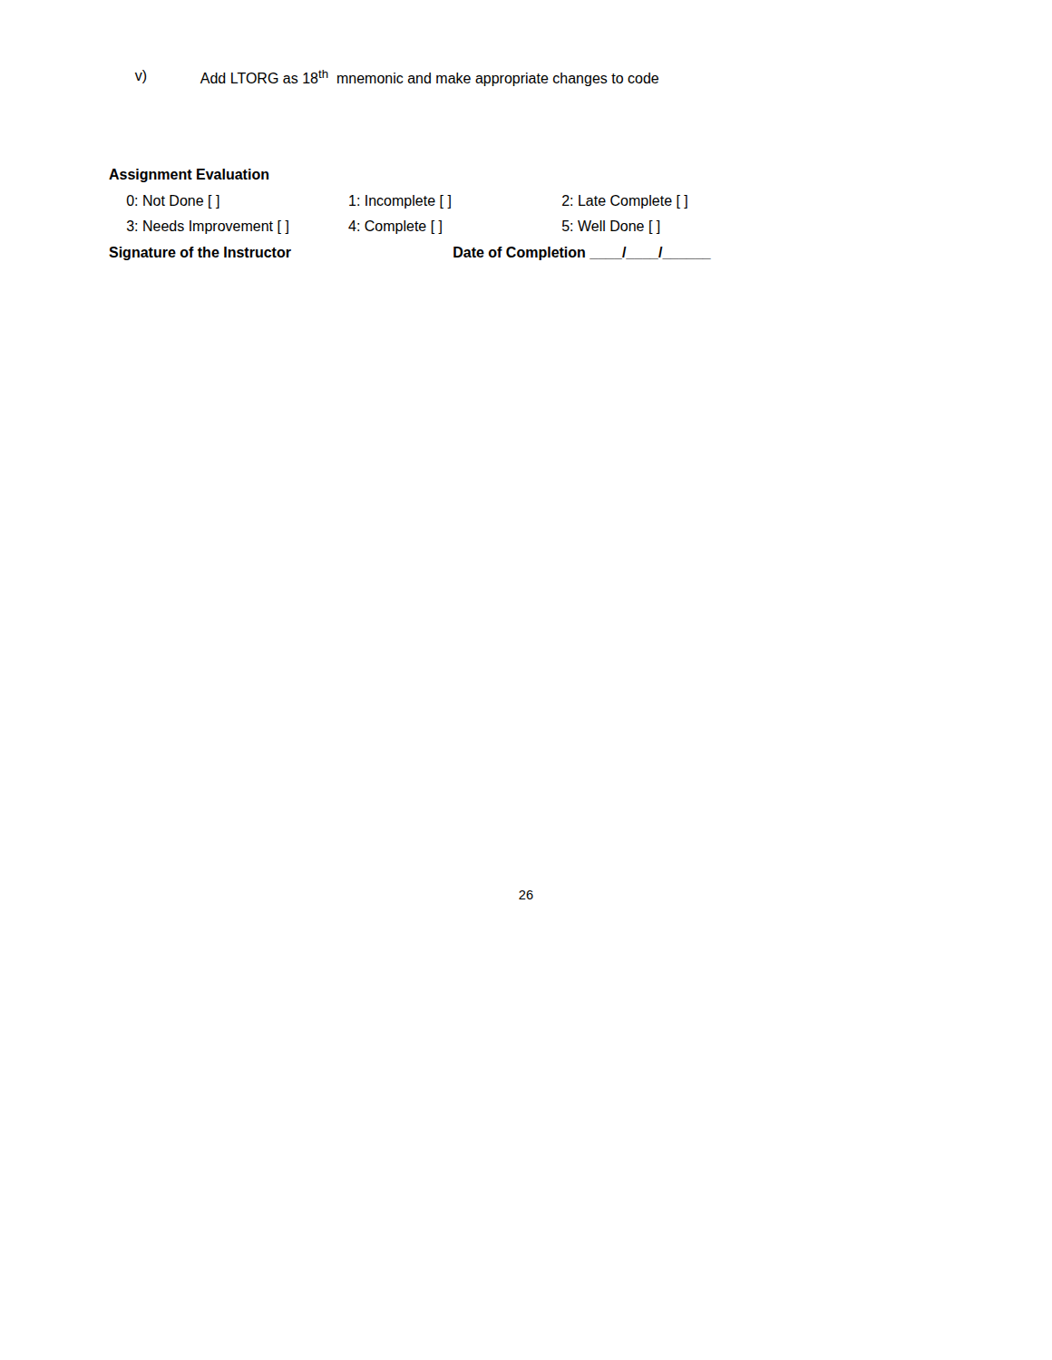v) Add LTORG as 18th mnemonic and make appropriate changes to code
Assignment Evaluation
| 0: Not Done [ ] | 1: Incomplete [ ] | 2: Late Complete [ ] |
| 3: Needs Improvement [ ] | 4: Complete [ ] | 5: Well Done [ ] |
Signature of the Instructor Date of Completion ____/____/______
26